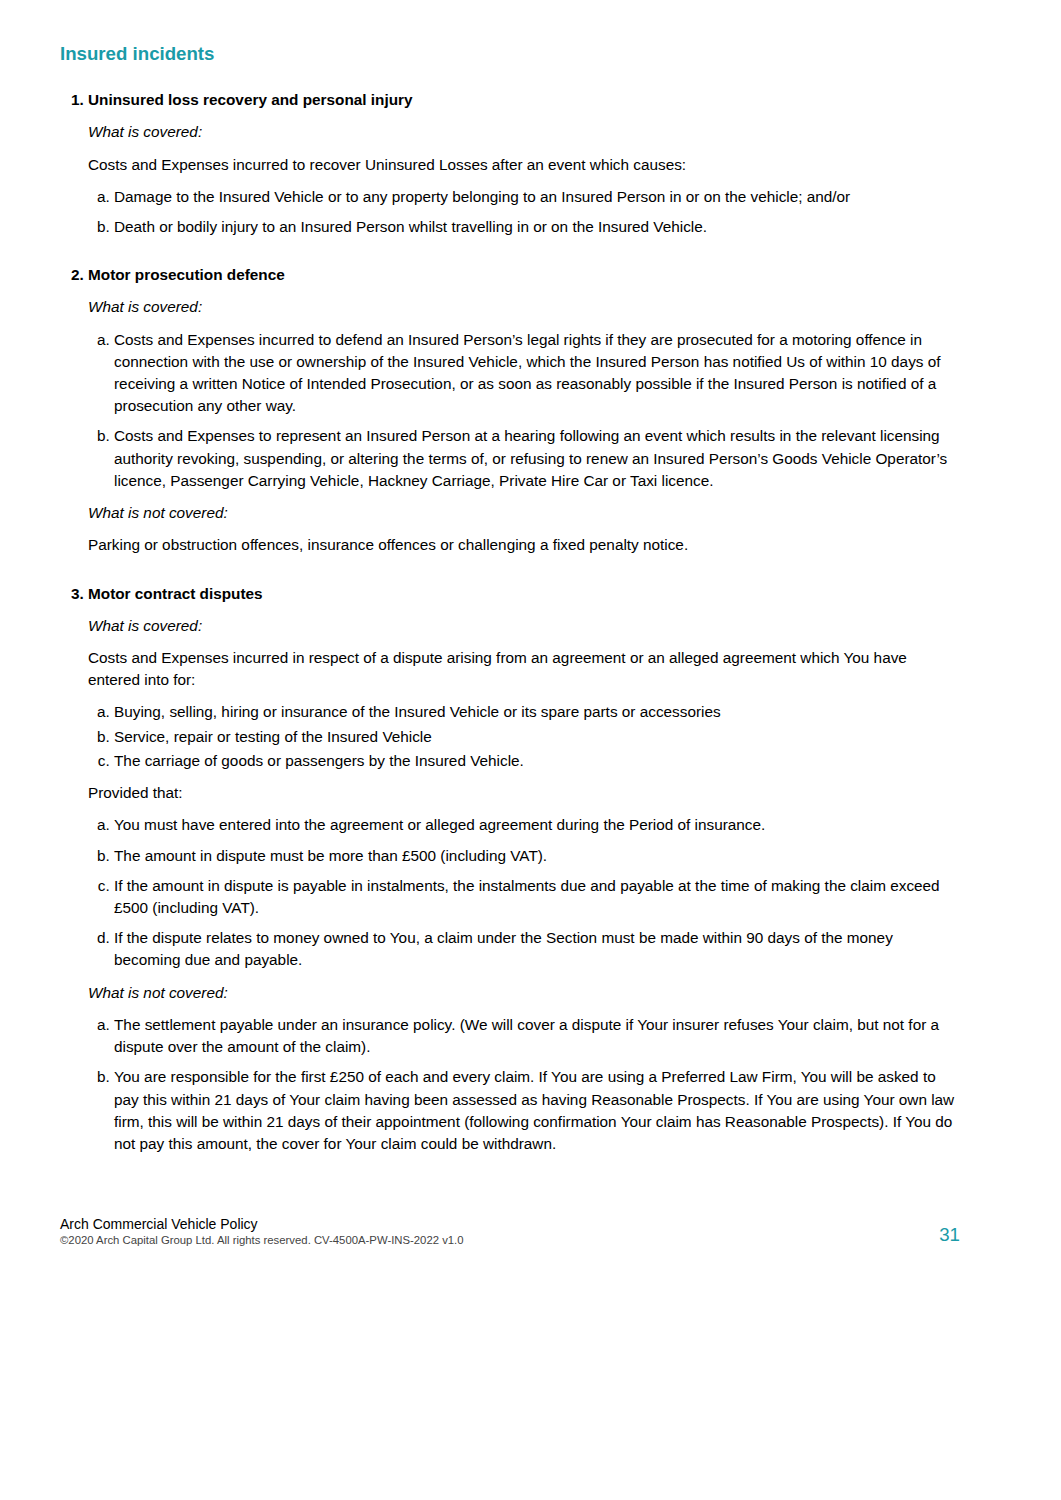Insured incidents
Uninsured loss recovery and personal injury
What is covered:
Costs and Expenses incurred to recover Uninsured Losses after an event which causes:
Damage to the Insured Vehicle or to any property belonging to an Insured Person in or on the vehicle; and/or
Death or bodily injury to an Insured Person whilst travelling in or on the Insured Vehicle.
Motor prosecution defence
What is covered:
Costs and Expenses incurred to defend an Insured Person’s legal rights if they are prosecuted for a motoring offence in connection with the use or ownership of the Insured Vehicle, which the Insured Person has notified Us of within 10 days of receiving a written Notice of Intended Prosecution, or as soon as reasonably possible if the Insured Person is notified of a prosecution any other way.
Costs and Expenses to represent an Insured Person at a hearing following an event which results in the relevant licensing authority revoking, suspending, or altering the terms of, or refusing to renew an Insured Person’s Goods Vehicle Operator’s licence, Passenger Carrying Vehicle, Hackney Carriage, Private Hire Car or Taxi licence.
What is not covered:
Parking or obstruction offences, insurance offences or challenging a fixed penalty notice.
Motor contract disputes
What is covered:
Costs and Expenses incurred in respect of a dispute arising from an agreement or an alleged agreement which You have entered into for:
Buying, selling, hiring or insurance of the Insured Vehicle or its spare parts or accessories
Service, repair or testing of the Insured Vehicle
The carriage of goods or passengers by the Insured Vehicle.
Provided that:
You must have entered into the agreement or alleged agreement during the Period of insurance.
The amount in dispute must be more than £500 (including VAT).
If the amount in dispute is payable in instalments, the instalments due and payable at the time of making the claim exceed £500 (including VAT).
If the dispute relates to money owned to You, a claim under the Section must be made within 90 days of the money becoming due and payable.
What is not covered:
The settlement payable under an insurance policy. (We will cover a dispute if Your insurer refuses Your claim, but not for a dispute over the amount of the claim).
You are responsible for the first £250 of each and every claim. If You are using a Preferred Law Firm, You will be asked to pay this within 21 days of Your claim having been assessed as having Reasonable Prospects. If You are using Your own law firm, this will be within 21 days of their appointment (following confirmation Your claim has Reasonable Prospects). If You do not pay this amount, the cover for Your claim could be withdrawn.
Arch Commercial Vehicle Policy
©2020 Arch Capital Group Ltd. All rights reserved. CV-4500A-PW-INS-2022 v1.0
31